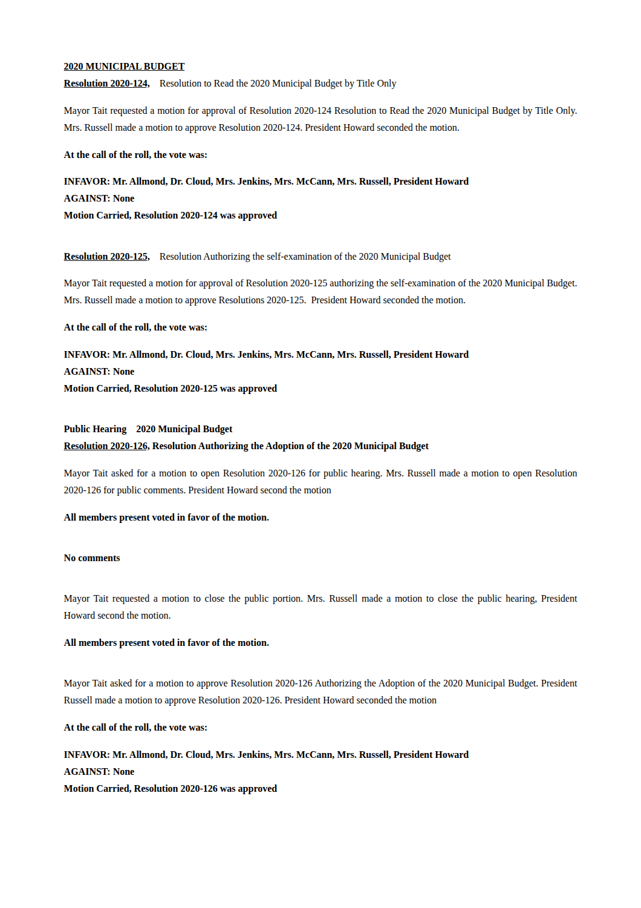2020 MUNICIPAL BUDGET
Resolution 2020-124, Resolution to Read the 2020 Municipal Budget by Title Only
Mayor Tait requested a motion for approval of Resolution 2020-124 Resolution to Read the 2020 Municipal Budget by Title Only. Mrs. Russell made a motion to approve Resolution 2020-124. President Howard seconded the motion.
At the call of the roll, the vote was:
INFAVOR: Mr. Allmond, Dr. Cloud, Mrs. Jenkins, Mrs. McCann, Mrs. Russell, President Howard
AGAINST: None
Motion Carried, Resolution 2020-124 was approved
Resolution 2020-125, Resolution Authorizing the self-examination of the 2020 Municipal Budget
Mayor Tait requested a motion for approval of Resolution 2020-125 authorizing the self-examination of the 2020 Municipal Budget. Mrs. Russell made a motion to approve Resolutions 2020-125. President Howard seconded the motion.
At the call of the roll, the vote was:
INFAVOR: Mr. Allmond, Dr. Cloud, Mrs. Jenkins, Mrs. McCann, Mrs. Russell, President Howard
AGAINST: None
Motion Carried, Resolution 2020-125 was approved
Public Hearing 2020 Municipal Budget
Resolution 2020-126, Resolution Authorizing the Adoption of the 2020 Municipal Budget
Mayor Tait asked for a motion to open Resolution 2020-126 for public hearing. Mrs. Russell made a motion to open Resolution 2020-126 for public comments. President Howard second the motion
All members present voted in favor of the motion.
No comments
Mayor Tait requested a motion to close the public portion. Mrs. Russell made a motion to close the public hearing, President Howard second the motion.
All members present voted in favor of the motion.
Mayor Tait asked for a motion to approve Resolution 2020-126 Authorizing the Adoption of the 2020 Municipal Budget. President Russell made a motion to approve Resolution 2020-126. President Howard seconded the motion
At the call of the roll, the vote was:
INFAVOR: Mr. Allmond, Dr. Cloud, Mrs. Jenkins, Mrs. McCann, Mrs. Russell, President Howard
AGAINST: None
Motion Carried, Resolution 2020-126 was approved